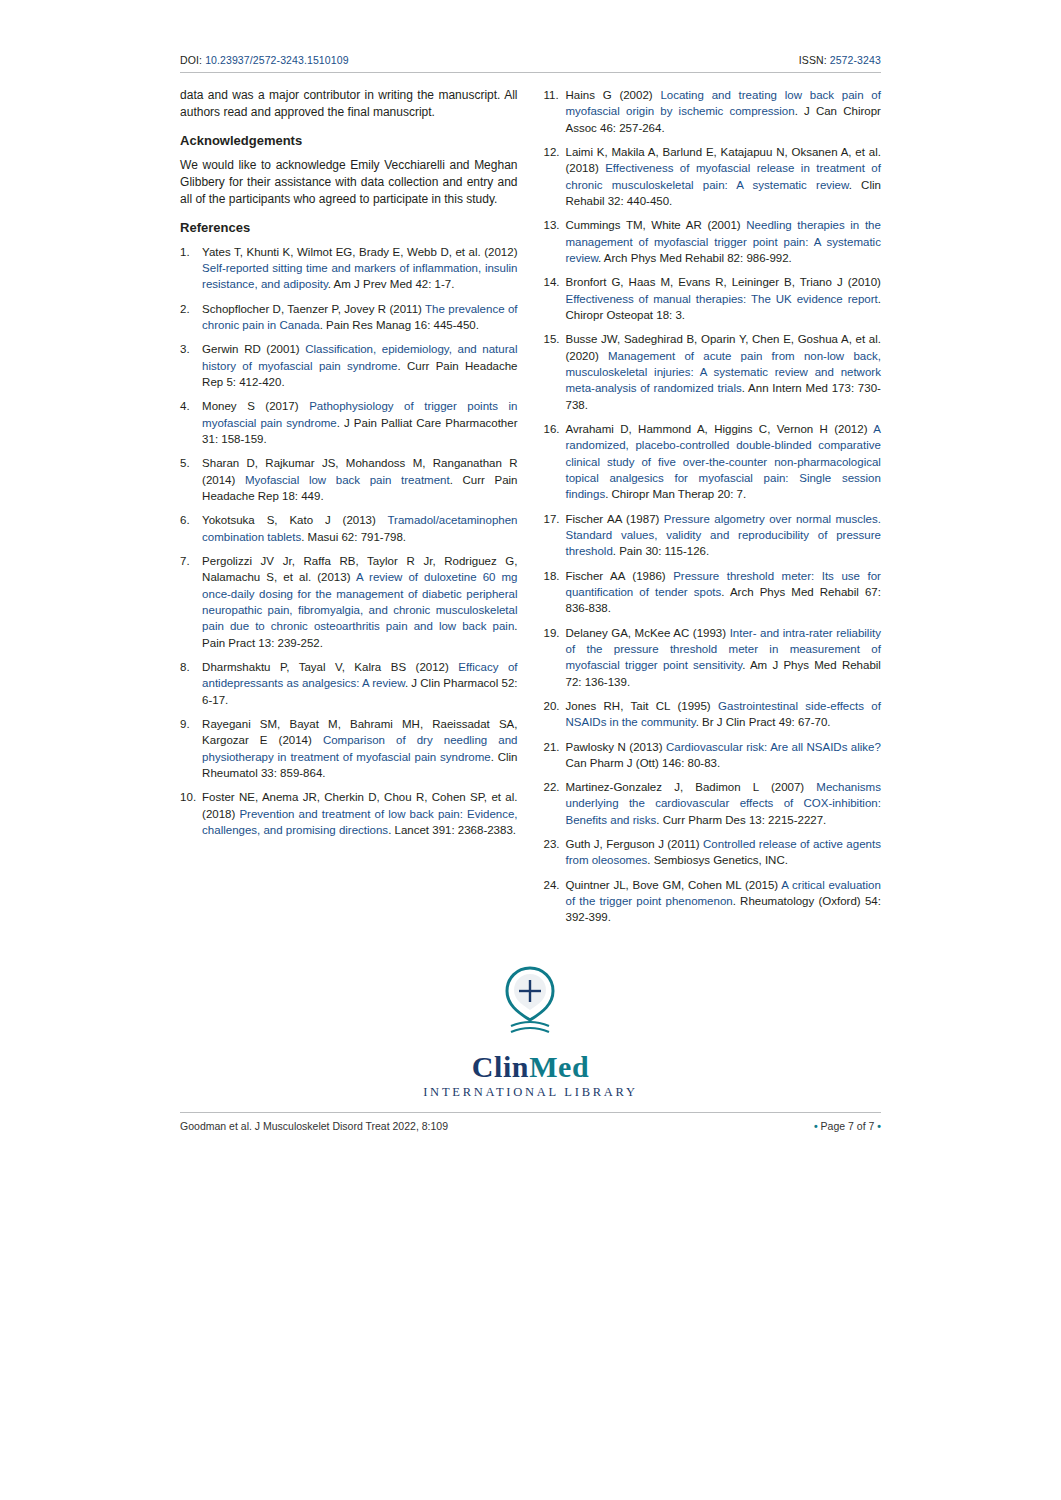DOI: 10.23937/2572-3243.1510109
ISSN: 2572-3243
data and was a major contributor in writing the manuscript. All authors read and approved the final manuscript.
Acknowledgements
We would like to acknowledge Emily Vecchiarelli and Meghan Glibbery for their assistance with data collection and entry and all of the participants who agreed to participate in this study.
References
Yates T, Khunti K, Wilmot EG, Brady E, Webb D, et al. (2012) Self-reported sitting time and markers of inflammation, insulin resistance, and adiposity. Am J Prev Med 42: 1-7.
Schopflocher D, Taenzer P, Jovey R (2011) The prevalence of chronic pain in Canada. Pain Res Manag 16: 445-450.
Gerwin RD (2001) Classification, epidemiology, and natural history of myofascial pain syndrome. Curr Pain Headache Rep 5: 412-420.
Money S (2017) Pathophysiology of trigger points in myofascial pain syndrome. J Pain Palliat Care Pharmacother 31: 158-159.
Sharan D, Rajkumar JS, Mohandoss M, Ranganathan R (2014) Myofascial low back pain treatment. Curr Pain Headache Rep 18: 449.
Yokotsuka S, Kato J (2013) Tramadol/acetaminophen combination tablets. Masui 62: 791-798.
Pergolizzi JV Jr, Raffa RB, Taylor R Jr, Rodriguez G, Nalamachu S, et al. (2013) A review of duloxetine 60 mg once-daily dosing for the management of diabetic peripheral neuropathic pain, fibromyalgia, and chronic musculoskeletal pain due to chronic osteoarthritis pain and low back pain. Pain Pract 13: 239-252.
Dharmshaktu P, Tayal V, Kalra BS (2012) Efficacy of antidepressants as analgesics: A review. J Clin Pharmacol 52: 6-17.
Rayegani SM, Bayat M, Bahrami MH, Raeissadat SA, Kargozar E (2014) Comparison of dry needling and physiotherapy in treatment of myofascial pain syndrome. Clin Rheumatol 33: 859-864.
Foster NE, Anema JR, Cherkin D, Chou R, Cohen SP, et al. (2018) Prevention and treatment of low back pain: Evidence, challenges, and promising directions. Lancet 391: 2368-2383.
Hains G (2002) Locating and treating low back pain of myofascial origin by ischemic compression. J Can Chiropr Assoc 46: 257-264.
Laimi K, Makila A, Barlund E, Katajapuu N, Oksanen A, et al. (2018) Effectiveness of myofascial release in treatment of chronic musculoskeletal pain: A systematic review. Clin Rehabil 32: 440-450.
Cummings TM, White AR (2001) Needling therapies in the management of myofascial trigger point pain: A systematic review. Arch Phys Med Rehabil 82: 986-992.
Bronfort G, Haas M, Evans R, Leininger B, Triano J (2010) Effectiveness of manual therapies: The UK evidence report. Chiropr Osteopat 18: 3.
Busse JW, Sadeghirad B, Oparin Y, Chen E, Goshua A, et al. (2020) Management of acute pain from non-low back, musculoskeletal injuries: A systematic review and network meta-analysis of randomized trials. Ann Intern Med 173: 730-738.
Avrahami D, Hammond A, Higgins C, Vernon H (2012) A randomized, placebo-controlled double-blinded comparative clinical study of five over-the-counter non-pharmacological topical analgesics for myofascial pain: Single session findings. Chiropr Man Therap 20: 7.
Fischer AA (1987) Pressure algometry over normal muscles. Standard values, validity and reproducibility of pressure threshold. Pain 30: 115-126.
Fischer AA (1986) Pressure threshold meter: Its use for quantification of tender spots. Arch Phys Med Rehabil 67: 836-838.
Delaney GA, McKee AC (1993) Inter- and intra-rater reliability of the pressure threshold meter in measurement of myofascial trigger point sensitivity. Am J Phys Med Rehabil 72: 136-139.
Jones RH, Tait CL (1995) Gastrointestinal side-effects of NSAIDs in the community. Br J Clin Pract 49: 67-70.
Pawlosky N (2013) Cardiovascular risk: Are all NSAIDs alike? Can Pharm J (Ott) 146: 80-83.
Martinez-Gonzalez J, Badimon L (2007) Mechanisms underlying the cardiovascular effects of COX-inhibition: Benefits and risks. Curr Pharm Des 13: 2215-2227.
Guth J, Ferguson J (2011) Controlled release of active agents from oleosomes. Sembiosys Genetics, INC.
Quintner JL, Bove GM, Cohen ML (2015) A critical evaluation of the trigger point phenomenon. Rheumatology (Oxford) 54: 392-399.
Clin Med
International Library
Goodman et al. J Musculoskelet Disord Treat 2022, 8:109
• Page 7 of 7 •